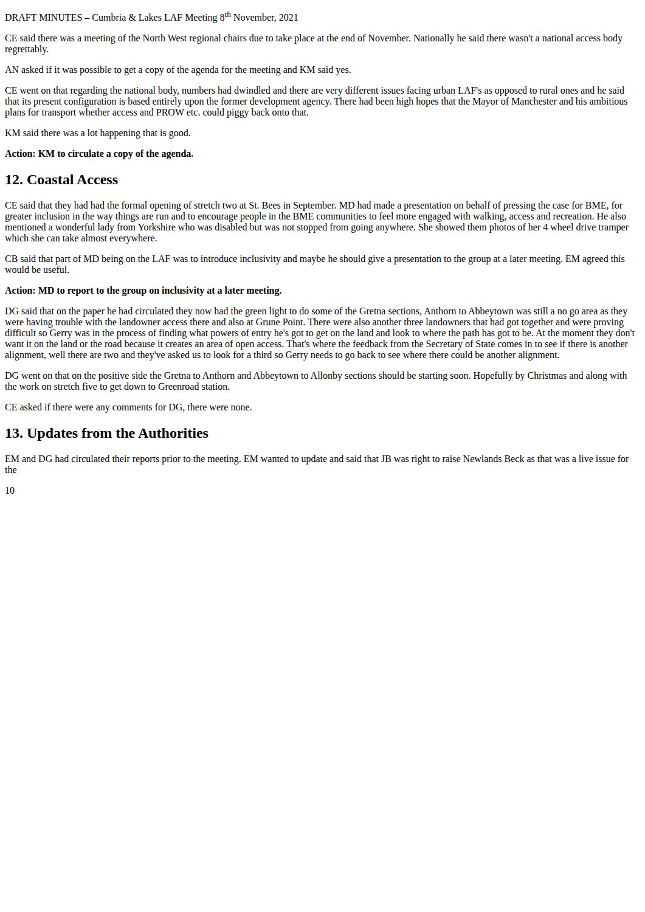DRAFT MINUTES – Cumbria & Lakes LAF Meeting 8th November, 2021
CE said there was a meeting of the North West regional chairs due to take place at the end of November. Nationally he said there wasn't a national access body regrettably.
AN asked if it was possible to get a copy of the agenda for the meeting and KM said yes.
CE went on that regarding the national body, numbers had dwindled and there are very different issues facing urban LAF's as opposed to rural ones and he said that its present configuration is based entirely upon the former development agency. There had been high hopes that the Mayor of Manchester and his ambitious plans for transport whether access and PROW etc. could piggy back onto that.
KM said there was a lot happening that is good.
Action: KM to circulate a copy of the agenda.
12. Coastal Access
CE said that they had had the formal opening of stretch two at St. Bees in September. MD had made a presentation on behalf of pressing the case for BME, for greater inclusion in the way things are run and to encourage people in the BME communities to feel more engaged with walking, access and recreation. He also mentioned a wonderful lady from Yorkshire who was disabled but was not stopped from going anywhere. She showed them photos of her 4 wheel drive tramper which she can take almost everywhere.
CB said that part of MD being on the LAF was to introduce inclusivity and maybe he should give a presentation to the group at a later meeting. EM agreed this would be useful.
Action: MD to report to the group on inclusivity at a later meeting.
DG said that on the paper he had circulated they now had the green light to do some of the Gretna sections, Anthorn to Abbeytown was still a no go area as they were having trouble with the landowner access there and also at Grune Point. There were also another three landowners that had got together and were proving difficult so Gerry was in the process of finding what powers of entry he's got to get on the land and look to where the path has got to be. At the moment they don't want it on the land or the road because it creates an area of open access. That's where the feedback from the Secretary of State comes in to see if there is another alignment, well there are two and they've asked us to look for a third so Gerry needs to go back to see where there could be another alignment.
DG went on that on the positive side the Gretna to Anthorn and Abbeytown to Allonby sections should be starting soon. Hopefully by Christmas and along with the work on stretch five to get down to Greenroad station.
CE asked if there were any comments for DG, there were none.
13. Updates from the Authorities
EM and DG had circulated their reports prior to the meeting. EM wanted to update and said that JB was right to raise Newlands Beck as that was a live issue for the
10